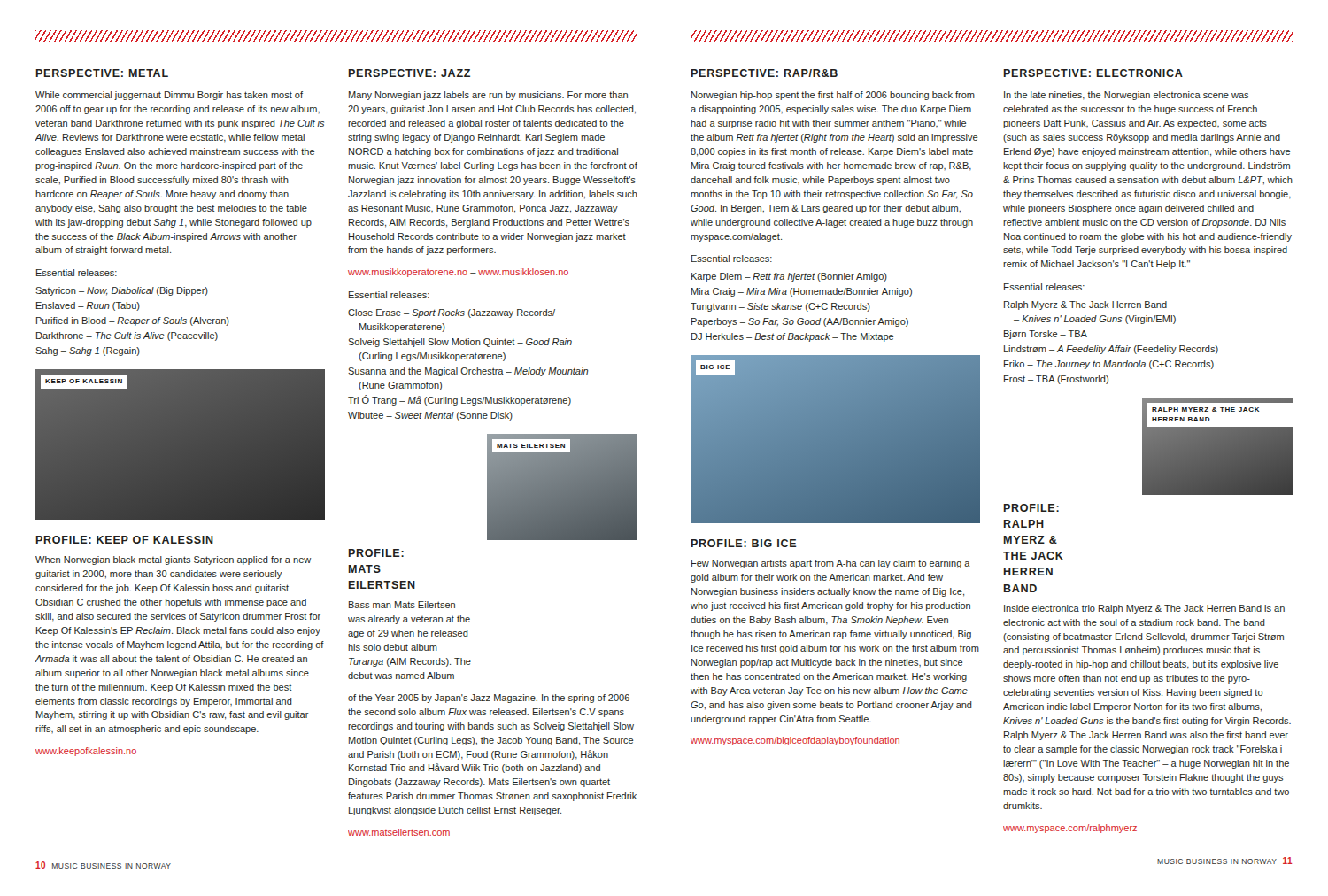Perspective: Metal
While commercial juggernaut Dimmu Borgir has taken most of 2006 off to gear up for the recording and release of its new album, veteran band Darkthrone returned with its punk inspired The Cult is Alive. Reviews for Darkthrone were ecstatic, while fellow metal colleagues Enslaved also achieved mainstream success with the prog-inspired Ruun. On the more hardcore-inspired part of the scale, Purified in Blood successfully mixed 80's thrash with hardcore on Reaper of Souls. More heavy and doomy than anybody else, Sahg also brought the best melodies to the table with its jaw-dropping debut Sahg 1, while Stonegard followed up the success of the Black Album-inspired Arrows with another album of straight forward metal.
Essential releases:
Satyricon – Now, Diabolical (Big Dipper)
Enslaved – Ruun (Tabu)
Purified in Blood – Reaper of Souls (Alveran)
Darkthrone – The Cult is Alive (Peaceville)
Sahg – Sahg 1 (Regain)
Profile: Keep of Kalessin
When Norwegian black metal giants Satyricon applied for a new guitarist in 2000, more than 30 candidates were seriously considered for the job. Keep Of Kalessin boss and guitarist Obsidian C crushed the other hopefuls with immense pace and skill, and also secured the services of Satyricon drummer Frost for Keep Of Kalessin's EP Reclaim. Black metal fans could also enjoy the intense vocals of Mayhem legend Attila, but for the recording of Armada it was all about the talent of Obsidian C. He created an album superior to all other Norwegian black metal albums since the turn of the millennium. Keep Of Kalessin mixed the best elements from classic recordings by Emperor, Immortal and Mayhem, stirring it up with Obsidian C's raw, fast and evil guitar riffs, all set in an atmospheric and epic soundscape.
www.keepofkalessin.no
Perspective: Jazz
Many Norwegian jazz labels are run by musicians. For more than 20 years, guitarist Jon Larsen and Hot Club Records has collected, recorded and released a global roster of talents dedicated to the string swing legacy of Django Reinhardt. Karl Seglem made NORCD a hatching box for combinations of jazz and traditional music. Knut Værnes' label Curling Legs has been in the forefront of Norwegian jazz innovation for almost 20 years. Bugge Wesseltoft's Jazzland is celebrating its 10th anniversary. In addition, labels such as Resonant Music, Rune Grammofon, Ponca Jazz, Jazzaway Records, AIM Records, Bergland Productions and Petter Wettre's Household Records contribute to a wider Norwegian jazz market from the hands of jazz performers.
www.musikkoperatorene.no – www.musikklosen.no
Essential releases:
Close Erase – Sport Rocks (Jazzaway Records/Musikkoperatørene)
Solveig Slettahjell Slow Motion Quintet – Good Rain(Curling Legs/Musikkoperatørene)
Susanna and the Magical Orchestra – Melody Mountain(Rune Grammofon)
Tri Ó Trang – Må (Curling Legs/Musikkoperatørene)
Wibutee – Sweet Mental (Sonne Disk)
Profile:
Mats
Eilertsen
Bass man Mats Eilertsen was already a veteran at the age of 29 when he released his solo debut album Turanga (AIM Records). The debut was named Album
of the Year 2005 by Japan's Jazz Magazine. In the spring of 2006 the second solo album Flux was released. Eilertsen's C.V spans recordings and touring with bands such as Solveig Slettahjell Slow Motion Quintet (Curling Legs), the Jacob Young Band, The Source and Parish (both on ECM), Food (Rune Grammofon), Håkon Kornstad Trio and Håvard Wiik Trio (both on Jazzland) and Dingobats (Jazzaway Records). Mats Eilertsen's own quartet features Parish drummer Thomas Strønen and saxophonist Fredrik Ljungkvist alongside Dutch cellist Ernst Reijseger.
www.matseilertsen.com
10 MUSIC BUSINESS IN NORWAY
Perspective: Rap/R&B
Norwegian hip-hop spent the first half of 2006 bouncing back from a disappointing 2005, especially sales wise. The duo Karpe Diem had a surprise radio hit with their summer anthem "Piano," while the album Rett fra hjertet (Right from the Heart) sold an impressive 8,000 copies in its first month of release. Karpe Diem's label mate Mira Craig toured festivals with her homemade brew of rap, R&B, dancehall and folk music, while Paperboys spent almost two months in the Top 10 with their retrospective collection So Far, So Good. In Bergen, Tiern & Lars geared up for their debut album, while underground collective A-laget created a huge buzz through myspace.com/alaget.
Essential releases:
Karpe Diem – Rett fra hjertet (Bonnier Amigo)
Mira Craig – Mira Mira (Homemade/Bonnier Amigo)
Tungtvann – Siste skanse (C+C Records)
Paperboys – So Far, So Good (AA/Bonnier Amigo)
DJ Herkules – Best of Backpack – The Mixtape
Profile: Big Ice
Few Norwegian artists apart from A-ha can lay claim to earning a gold album for their work on the American market. And few Norwegian business insiders actually know the name of Big Ice, who just received his first American gold trophy for his production duties on the Baby Bash album, Tha Smokin Nephew. Even though he has risen to American rap fame virtually unnoticed, Big Ice received his first gold album for his work on the first album from Norwegian pop/rap act Multicyde back in the nineties, but since then he has concentrated on the American market. He's working with Bay Area veteran Jay Tee on his new album How the Game Go, and has also given some beats to Portland crooner Arjay and underground rapper Cin'Atra from Seattle.
www.myspace.com/bigiceofdaplayboyfoundation
Perspective: Electronica
In the late nineties, the Norwegian electronica scene was celebrated as the successor to the huge success of French pioneers Daft Punk, Cassius and Air. As expected, some acts (such as sales success Röyksopp and media darlings Annie and Erlend Øye) have enjoyed mainstream attention, while others have kept their focus on supplying quality to the underground. Lindström & Prins Thomas caused a sensation with debut album L&PT, which they themselves described as futuristic disco and universal boogie, while pioneers Biosphere once again delivered chilled and reflective ambient music on the CD version of Dropsonde. DJ Nils Noa continued to roam the globe with his hot and audience-friendly sets, while Todd Terje surprised everybody with his bossa-inspired remix of Michael Jackson's "I Can't Help It."
Essential releases:
Ralph Myerz & The Jack Herren Band– Knives n' Loaded Guns (Virgin/EMI)
Bjørn Torske – TBA
Lindstrøm – A Feedelity Affair (Feedelity Records)
Friko – The Journey to Mandoola (C+C Records)
Frost – TBA (Frostworld)
Profile:
Ralph
Myerz &
The Jack
Herren
Band
Inside electronica trio Ralph Myerz & The Jack Herren Band is an electronic act with the soul of a stadium rock band. The band (consisting of beatmaster Erlend Sellevold, drummer Tarjei Strøm and percussionist Thomas Lønheim) produces music that is deeply-rooted in hip-hop and chillout beats, but its explosive live shows more often than not end up as tributes to the pyro-celebrating seventies version of Kiss. Having been signed to American indie label Emperor Norton for its two first albums, Knives n' Loaded Guns is the band's first outing for Virgin Records. Ralph Myerz & The Jack Herren Band was also the first band ever to clear a sample for the classic Norwegian rock track "Forelska i lærern'" ("In Love With The Teacher" – a huge Norwegian hit in the 80s), simply because composer Torstein Flakne thought the guys made it rock so hard. Not bad for a trio with two turntables and two drumkits.
www.myspace.com/ralphmyerz
MUSIC BUSINESS IN NORWAY 11